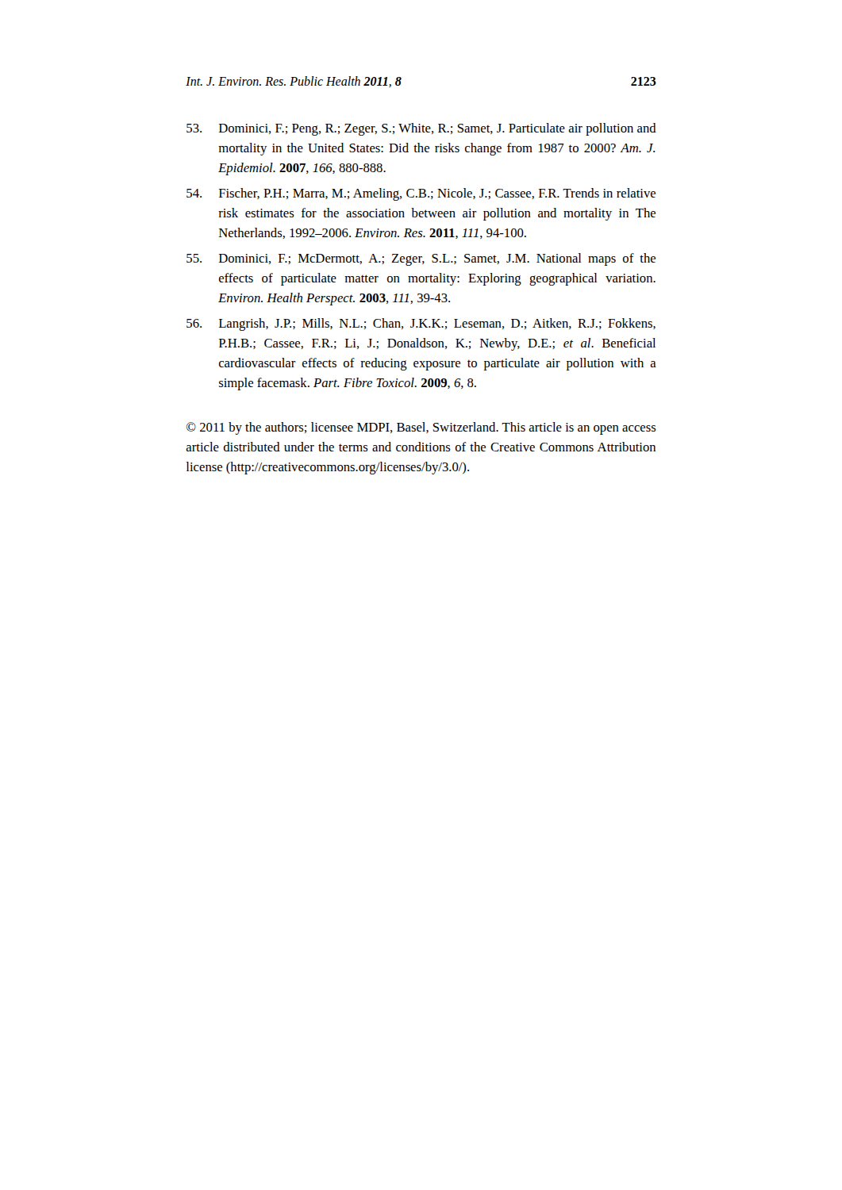Int. J. Environ. Res. Public Health 2011, 8 2123
53. Dominici, F.; Peng, R.; Zeger, S.; White, R.; Samet, J. Particulate air pollution and mortality in the United States: Did the risks change from 1987 to 2000? Am. J. Epidemiol. 2007, 166, 880-888.
54. Fischer, P.H.; Marra, M.; Ameling, C.B.; Nicole, J.; Cassee, F.R. Trends in relative risk estimates for the association between air pollution and mortality in The Netherlands, 1992–2006. Environ. Res. 2011, 111, 94-100.
55. Dominici, F.; McDermott, A.; Zeger, S.L.; Samet, J.M. National maps of the effects of particulate matter on mortality: Exploring geographical variation. Environ. Health Perspect. 2003, 111, 39-43.
56. Langrish, J.P.; Mills, N.L.; Chan, J.K.K.; Leseman, D.; Aitken, R.J.; Fokkens, P.H.B.; Cassee, F.R.; Li, J.; Donaldson, K.; Newby, D.E.; et al. Beneficial cardiovascular effects of reducing exposure to particulate air pollution with a simple facemask. Part. Fibre Toxicol. 2009, 6, 8.
© 2011 by the authors; licensee MDPI, Basel, Switzerland. This article is an open access article distributed under the terms and conditions of the Creative Commons Attribution license (http://creativecommons.org/licenses/by/3.0/).